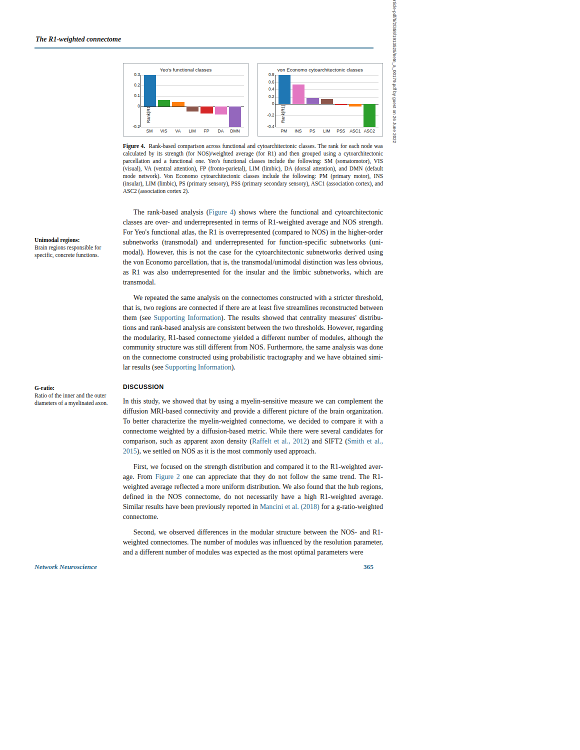The R1-weighted connectome
Downloaded from http://direct.mit.edu/netn/article-pdf/5/2/358/1913525/netn_a_00179.pdf by guest on 26 June 2022
Unimodal regions:
Brain regions responsible for specific, concrete functions.
G-ratio:
Ratio of the inner and the outer diameters of a myelinated axon.
Yeo's functional classes
Rank(R1) - Rank(NOS)
0.3 0.2 0.1 0 -0.2
SM VIS VA LIM FP DA DMN
von Economo cytoarchitectonic classes
Rank(R1) - Rank(NOS)
0.8 0.6 0.4 0.2 0 -0.2 -0.4
PM INS PS LIM PSS ASC1 ASC2
Figure 4. Rank-based comparison across functional and cytoarchitectonic classes. The rank for each node was calculated by its strength (for NOS)/weighted average (for R1) and then grouped using a cytoarchitectonic parcellation and a functional one. Yeo's functional classes include the following: SM (somatomotor), VIS (visual), VA (ventral attention), FP (fronto-parietal), LIM (limbic), DA (dorsal attention), and DMN (default mode network). Von Economo cytoarchitectonic classes include the following: PM (primary motor), INS (insular), LIM (limbic), PS (primary sensory), PSS (primary secondary sensory), ASC1 (association cortex), and ASC2 (association cortex 2).
The rank-based analysis (Figure 4) shows where the functional and cytoarchitectonic classes are over- and underrepresented in terms of R1-weighted average and NOS strength. For Yeo's functional atlas, the R1 is overrepresented (compared to NOS) in the higher-order subnetworks (transmodal) and underrepresented for function-specific subnetworks (unimodal). However, this is not the case for the cytoarchitectonic subnetworks derived using the von Economo parcellation, that is, the transmodal/unimodal distinction was less obvious, as R1 was also underrepresented for the insular and the limbic subnetworks, which are transmodal.
We repeated the same analysis on the connectomes constructed with a stricter threshold, that is, two regions are connected if there are at least five streamlines reconstructed between them (see Supporting Information). The results showed that centrality measures' distributions and rank-based analysis are consistent between the two thresholds. However, regarding the modularity, R1-based connectome yielded a different number of modules, although the community structure was still different from NOS. Furthermore, the same analysis was done on the connectome constructed using probabilistic tractography and we have obtained similar results (see Supporting Information).
Discussion
In this study, we showed that by using a myelin-sensitive measure we can complement the diffusion MRI-based connectivity and provide a different picture of the brain organization. To better characterize the myelin-weighted connectome, we decided to compare it with a connectome weighted by a diffusion-based metric. While there were several candidates for comparison, such as apparent axon density (Raffelt et al., 2012) and SIFT2 (Smith et al., 2015), we settled on NOS as it is the most commonly used approach.
First, we focused on the strength distribution and compared it to the R1-weighted average. From Figure 2 one can appreciate that they do not follow the same trend. The R1-weighted average reflected a more uniform distribution. We also found that the hub regions, defined in the NOS connectome, do not necessarily have a high R1-weighted average. Similar results have been previously reported in Mancini et al. (2018) for a g-ratio-weighted connectome.
Second, we observed differences in the modular structure between the NOS- and R1-weighted connectomes. The number of modules was influenced by the resolution parameter, and a different number of modules was expected as the most optimal parameters were
Network Neuroscience
365